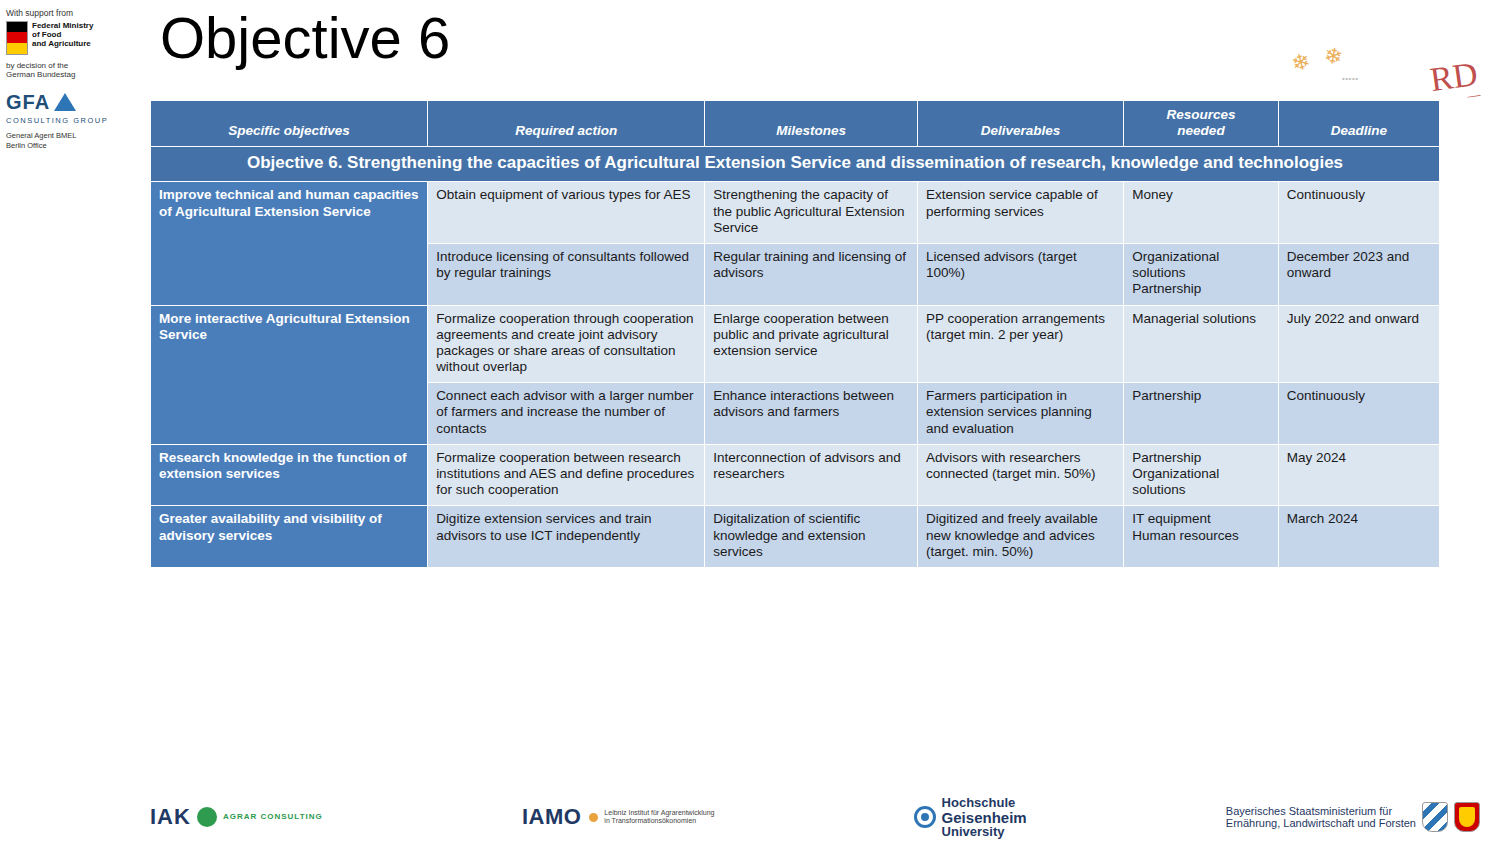With support from
Federal Ministry
of Food
and Agriculture
by decision of the
German Bundestag
GFA
CONSULTING GROUP
General Agent BMEL
Berlin Office
Objective 6
❄ ❄ •••••
RD—
| Specific objectives | Required action | Milestones | Deliverables | Resources needed | Deadline |
| --- | --- | --- | --- | --- | --- |
| Objective 6. Strengthening the capacities of Agricultural Extension Service and dissemination of research, knowledge and technologies |
| Improve technical and human capacities of Agricultural Extension Service | Obtain equipment of various types for AES | Strengthening the capacity of the public Agricultural Extension Service | Extension service capable of performing services | Money | Continuously |
| Introduce licensing of consultants followed by regular trainings | Regular training and licensing of advisors | Licensed advisors (target 100%) | Organizational solutions Partnership | December 2023 and onward |
| More interactive Agricultural Extension Service | Formalize cooperation through cooperation agreements and create joint advisory packages or share areas of consultation without overlap | Enlarge cooperation between public and private agricultural extension service | PP cooperation arrangements (target min. 2 per year) | Managerial solutions | July 2022 and onward |
| Connect each advisor with a larger number of farmers and increase the number of contacts | Enhance interactions between advisors and farmers | Farmers participation in extension services planning and evaluation | Partnership | Continuously |
| Research knowledge in the function of extension services | Formalize cooperation between research institutions and AES and define procedures for such cooperation | Interconnection of advisors and researchers | Advisors with researchers connected (target min. 50%) | Partnership Organizational solutions | May 2024 |
| Greater availability and visibility of advisory services | Digitize extension services and train advisors to use ICT independently | Digitalization of scientific knowledge and extension services | Digitized and freely available new knowledge and advices (target. min. 50%) | IT equipment Human resources | March 2024 |
IAK AGRAR CONSULTING
IAMO Leibniz Institut für Agrarentwicklung
in Transformationsökonomien
Hochschule
Geisenheim University
Bayerisches Staatsministerium für
Ernährung, Landwirtschaft und Forsten